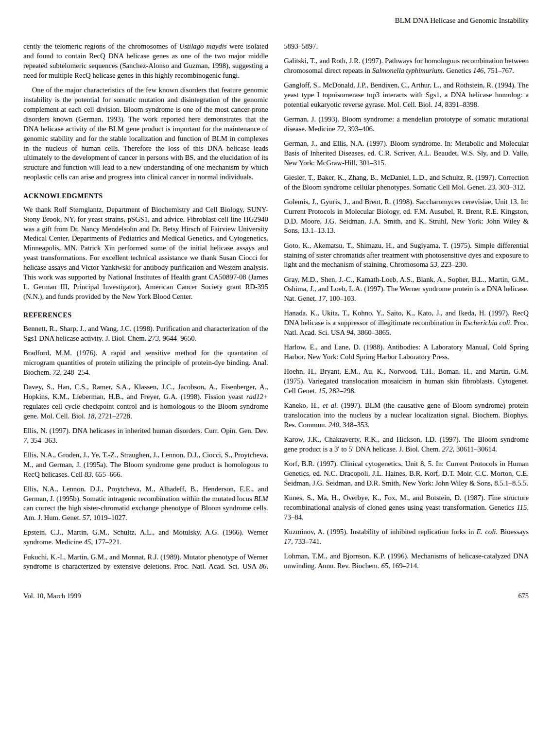BLM DNA Helicase and Genomic Instability
cently the telomeric regions of the chromosomes of Ustilago maydis were isolated and found to contain RecQ DNA helicase genes as one of the two major middle repeated subtelomeric sequences (Sanchez-Alonso and Guzman, 1998), suggesting a need for multiple RecQ helicase genes in this highly recombinogenic fungi.
One of the major characteristics of the few known disorders that feature genomic instability is the potential for somatic mutation and disintegration of the genomic complement at each cell division. Bloom syndrome is one of the most cancer-prone disorders known (German, 1993). The work reported here demonstrates that the DNA helicase activity of the BLM gene product is important for the maintenance of genomic stability and for the stable localization and function of BLM in complexes in the nucleus of human cells. Therefore the loss of this DNA helicase leads ultimately to the development of cancer in persons with BS, and the elucidation of its structure and function will lead to a new understanding of one mechanism by which neoplastic cells can arise and progress into clinical cancer in normal individuals.
ACKNOWLEDGMENTS
We thank Rolf Sternglantz, Department of Biochemistry and Cell Biology, SUNY-Stony Brook, NY, for yeast strains, pSGS1, and advice. Fibroblast cell line HG2940 was a gift from Dr. Nancy Mendelsohn and Dr. Betsy Hirsch of Fairview University Medical Center, Departments of Pediatrics and Medical Genetics, and Cytogenetics, Minneapolis, MN. Patrick Xin performed some of the initial helicase assays and yeast transformations. For excellent technical assistance we thank Susan Ciocci for helicase assays and Victor Yankiwski for antibody purification and Western analysis. This work was supported by National Institutes of Health grant CA50897-08 (James L. German III, Principal Investigator), American Cancer Society grant RD-395 (N.N.), and funds provided by the New York Blood Center.
REFERENCES
Bennett, R., Sharp, J., and Wang, J.C. (1998). Purification and characterization of the Sgs1 DNA helicase activity. J. Biol. Chem. 273, 9644–9650.
Bradford, M.M. (1976). A rapid and sensitive method for the quantation of microgram quantities of protein utilizing the principle of protein-dye binding. Anal. Biochem. 72, 248–254.
Davey, S., Han, C.S., Ramer, S.A., Klassen, J.C., Jacobson, A., Eisenberger, A., Hopkins, K.M., Lieberman, H.B., and Freyer, G.A. (1998). Fission yeast rad12+ regulates cell cycle checkpoint control and is homologous to the Bloom syndrome gene. Mol. Cell. Biol. 18, 2721–2728.
Ellis, N. (1997). DNA helicases in inherited human disorders. Curr. Opin. Gen. Dev. 7, 354–363.
Ellis, N.A., Groden, J., Ye, T.-Z., Straughen, J., Lennon, D.J., Ciocci, S., Proytcheva, M., and German, J. (1995a). The Bloom syndrome gene product is homologous to RecQ helicases. Cell 83, 655–666.
Ellis, N.A., Lennon, D.J., Proytcheva, M., Alhadeff, B., Henderson, E.E., and German, J. (1995b). Somatic intragenic recombination within the mutated locus BLM can correct the high sister-chromatid exchange phenotype of Bloom syndrome cells. Am. J. Hum. Genet. 57, 1019–1027.
Epstein, C.J., Martin, G.M., Schultz, A.L., and Motulsky, A.G. (1966). Werner syndrome. Medicine 45, 177–221.
Fukuchi, K.-I., Martin, G.M., and Monnat, R.J. (1989). Mutator phenotype of Werner syndrome is characterized by extensive deletions. Proc. Natl. Acad. Sci. USA 86, 5893–5897.
Galitski, T., and Roth, J.R. (1997). Pathways for homologous recombination between chromosomal direct repeats in Salmonella typhimurium. Genetics 146, 751–767.
Gangloff, S., McDonald, J.P., Bendixen, C., Arthur, L., and Rothstein, R. (1994). The yeast type I topoisomerase top3 interacts with Sgs1, a DNA helicase homolog: a potential eukaryotic reverse gyrase. Mol. Cell. Biol. 14, 8391–8398.
German, J. (1993). Bloom syndrome: a mendelian prototype of somatic mutational disease. Medicine 72, 393–406.
German, J., and Ellis, N.A. (1997). Bloom syndrome. In: Metabolic and Molecular Basis of Inherited Diseases, ed. C.R. Scriver, A.L. Beaudet, W.S. Sly, and D. Valle, New York: McGraw-Hill, 301–315.
Giesler, T., Baker, K., Zhang, B., McDaniel, L.D., and Schultz, R. (1997). Correction of the Bloom syndrome cellular phenotypes. Somatic Cell Mol. Genet. 23, 303–312.
Golemis, J., Gyuris, J., and Brent, R. (1998). Saccharomyces cerevisiae, Unit 13. In: Current Protocols in Molecular Biology, ed. F.M. Ausubel, R. Brent, R.E. Kingston, D.D. Moore, J.G. Seidman, J.A. Smith, and K. Struhl, New York: John Wiley & Sons, 13.1–13.13.
Goto, K., Akematsu, T., Shimazu, H., and Sugiyama, T. (1975). Simple differential staining of sister chromatids after treatment with photosensitive dyes and exposure to light and the mechanism of staining. Chromosoma 53, 223–230.
Gray, M.D., Shen, J.-C., Kamath-Loeb, A.S., Blank, A., Sopher, B.L., Martin, G.M., Oshima, J., and Loeb, L.A. (1997). The Werner syndrome protein is a DNA helicase. Nat. Genet. 17, 100–103.
Hanada, K., Ukita, T., Kohno, Y., Saito, K., Kato, J., and Ikeda, H. (1997). RecQ DNA helicase is a suppressor of illegitimate recombination in Escherichia coli. Proc. Natl. Acad. Sci. USA 94, 3860–3865.
Harlow, E., and Lane, D. (1988). Antibodies: A Laboratory Manual, Cold Spring Harbor, New York: Cold Spring Harbor Laboratory Press.
Hoehn, H., Bryant, E.M., Au, K., Norwood, T.H., Boman, H., and Martin, G.M. (1975). Variegated translocation mosaicism in human skin fibroblasts. Cytogenet. Cell Genet. 15, 282–298.
Kaneko, H., et al. (1997). BLM (the causative gene of Bloom syndrome) protein translocation into the nucleus by a nuclear localization signal. Biochem. Biophys. Res. Commun. 240, 348–353.
Karow, J.K., Chakraverty, R.K., and Hickson, I.D. (1997). The Bloom syndrome gene product is a 3′ to 5′ DNA helicase. J. Biol. Chem. 272, 30611–30614.
Korf, B.R. (1997). Clinical cytogenetics, Unit 8, 5. In: Current Protocols in Human Genetics, ed. N.C. Dracopoli, J.L. Haines, B.R. Korf, D.T. Moir, C.C. Morton, C.E. Seidman, J.G. Seidman, and D.R. Smith, New York: John Wiley & Sons, 8.5.1–8.5.5.
Kunes, S., Ma, H., Overbye, K., Fox, M., and Botstein, D. (1987). Fine structure recombinational analysis of cloned genes using yeast transformation. Genetics 115, 73–84.
Kuzminov, A. (1995). Instability of inhibited replication forks in E. coli. Bioessays 17, 733–741.
Lohman, T.M., and Bjornson, K.P. (1996). Mechanisms of helicase-catalyzed DNA unwinding. Annu. Rev. Biochem. 65, 169–214.
Vol. 10, March 1999 675